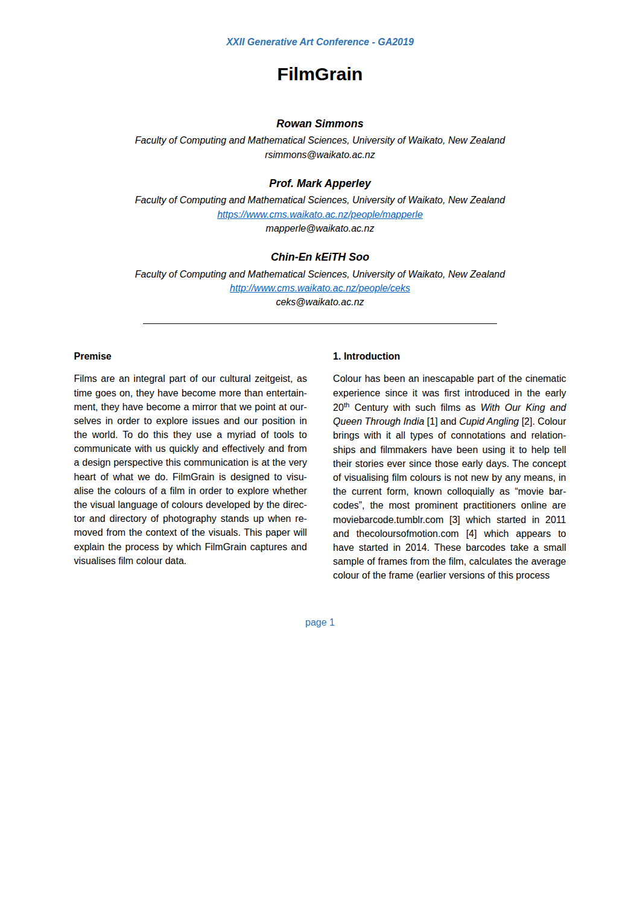XXII Generative Art Conference - GA2019
FilmGrain
Rowan Simmons Faculty of Computing and Mathematical Sciences, University of Waikato, New Zealand rsimmons@waikato.ac.nz
Prof. Mark Apperley Faculty of Computing and Mathematical Sciences, University of Waikato, New Zealand https://www.cms.waikato.ac.nz/people/mapperle mapperle@waikato.ac.nz
Chin-En kEiTH Soo Faculty of Computing and Mathematical Sciences, University of Waikato, New Zealand http://www.cms.waikato.ac.nz/people/ceks ceks@waikato.ac.nz
Premise
Films are an integral part of our cultural zeitgeist, as time goes on, they have become more than entertainment, they have become a mirror that we point at ourselves in order to explore issues and our position in the world. To do this they use a myriad of tools to communicate with us quickly and effectively and from a design perspective this communication is at the very heart of what we do. FilmGrain is designed to visualise the colours of a film in order to explore whether the visual language of colours developed by the director and directory of photography stands up when removed from the context of the visuals. This paper will explain the process by which FilmGrain captures and visualises film colour data.
1. Introduction
Colour has been an inescapable part of the cinematic experience since it was first introduced in the early 20th Century with such films as With Our King and Queen Through India [1] and Cupid Angling [2]. Colour brings with it all types of connotations and relationships and filmmakers have been using it to help tell their stories ever since those early days. The concept of visualising film colours is not new by any means, in the current form, known colloquially as “movie barcodes”, the most prominent practitioners online are moviebarcode.tumblr.com [3] which started in 2011 and thecoloursofmotion.com [4] which appears to have started in 2014. These barcodes take a small sample of frames from the film, calculates the average colour of the frame (earlier versions of this process
page 1